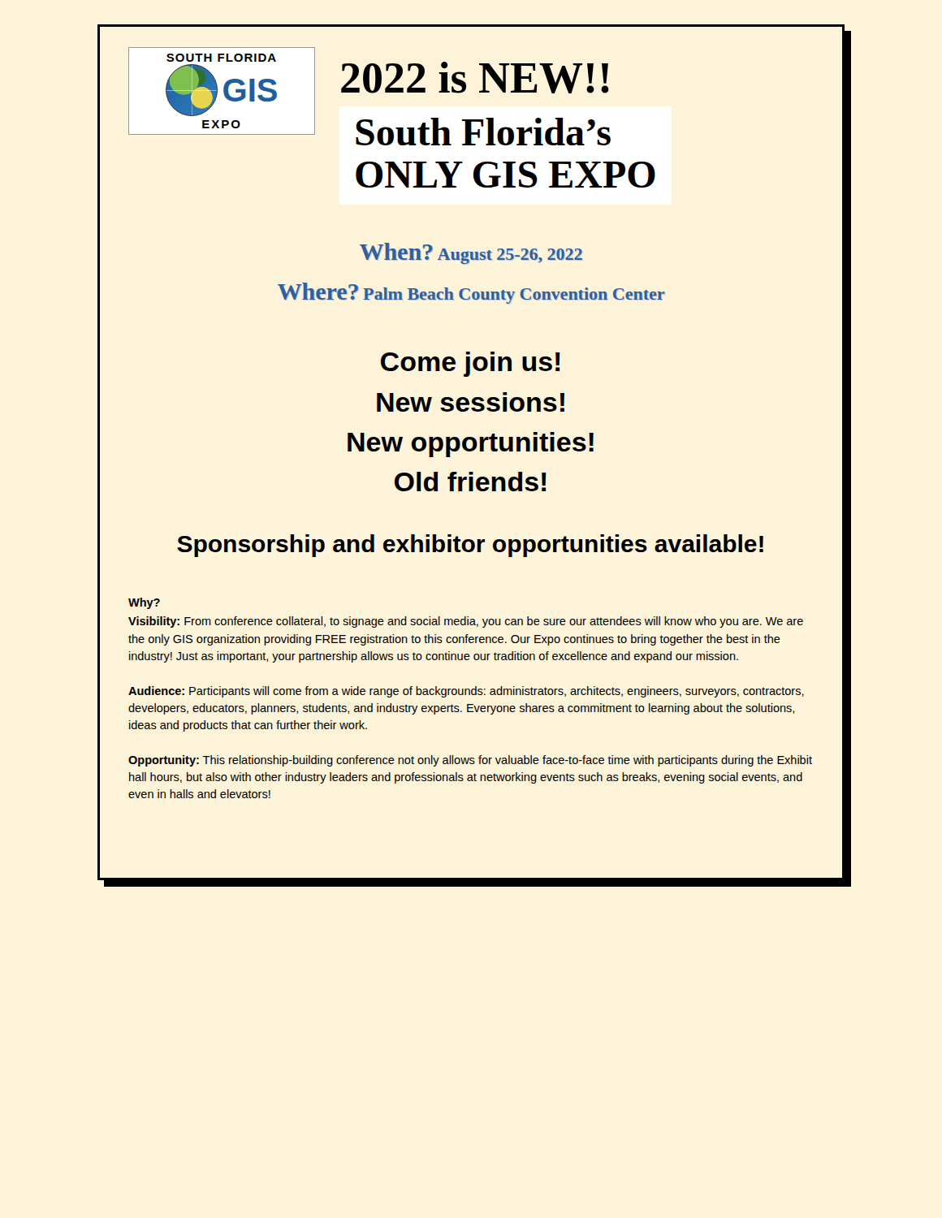SOUTH FLORIDA
GIS
EXPO
2022 is NEW!!
South Florida’s
ONLY GIS EXPO
When? August 25-26, 2022
Where? Palm Beach County Convention Center
Come join us!
New sessions!
New opportunities!
Old friends!
Sponsorship and exhibitor opportunities available!
Why?
Visibility: From conference collateral, to signage and social media, you can be sure our attendees will know who you are. We are the only GIS organization providing FREE registration to this conference. Our Expo continues to bring together the best in the industry! Just as important, your partnership allows us to continue our tradition of excellence and expand our mission.
Audience: Participants will come from a wide range of backgrounds: administrators, architects, engineers, surveyors, contractors, developers, educators, planners, students, and industry experts. Everyone shares a commitment to learning about the solutions, ideas and products that can further their work.
Opportunity: This relationship-building conference not only allows for valuable face-to-face time with participants during the Exhibit hall hours, but also with other industry leaders and professionals at networking events such as breaks, evening social events, and even in halls and elevators!